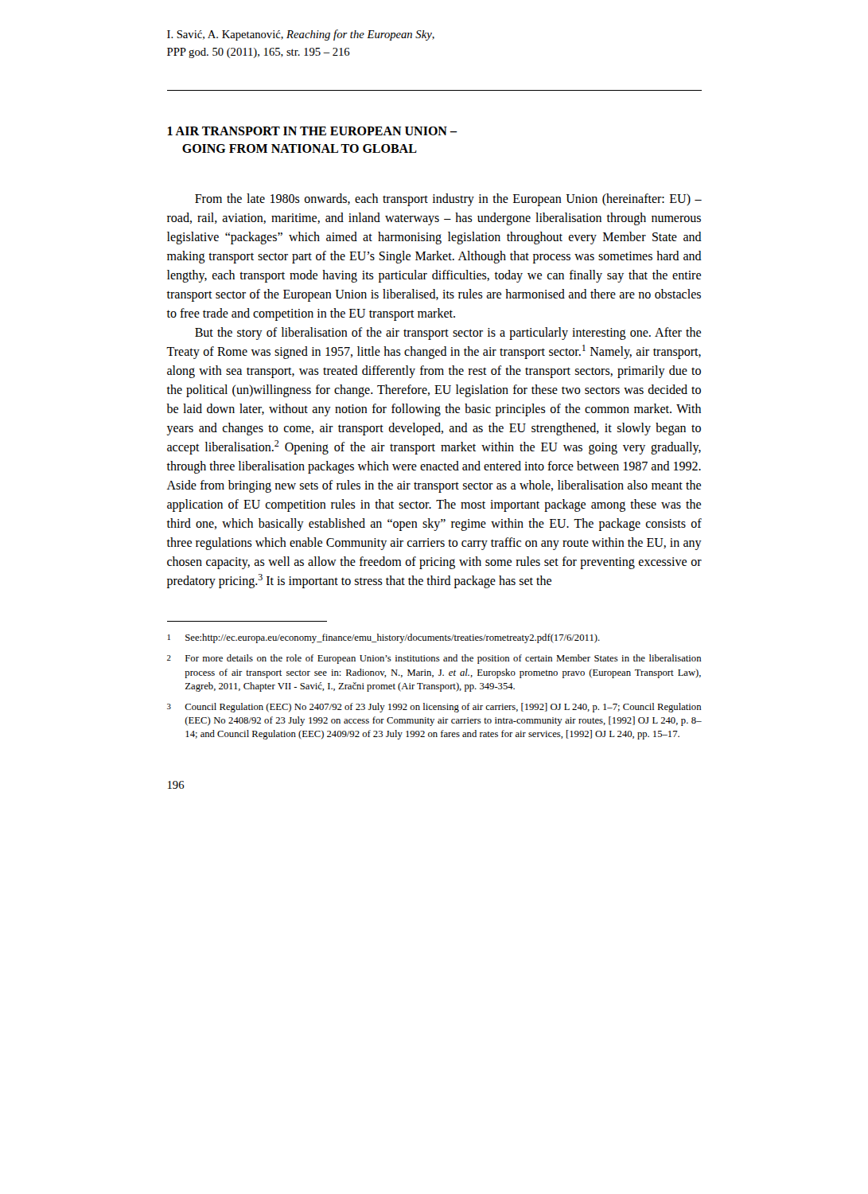I. Savić, A. Kapetanović, Reaching for the European Sky,
PPP god. 50 (2011), 165, str. 195 – 216
1 Air Transport in the European Union –Going from National to Global
From the late 1980s onwards, each transport industry in the European Union (hereinafter: EU) – road, rail, aviation, maritime, and inland waterways – has undergone liberalisation through numerous legislative “packages” which aimed at harmonising legislation throughout every Member State and making transport sector part of the EU’s Single Market. Although that process was sometimes hard and lengthy, each transport mode having its particular difficulties, today we can finally say that the entire transport sector of the European Union is liberalised, its rules are harmonised and there are no obstacles to free trade and competition in the EU transport market.
But the story of liberalisation of the air transport sector is a particularly interesting one. After the Treaty of Rome was signed in 1957, little has changed in the air transport sector.1 Namely, air transport, along with sea transport, was treated differently from the rest of the transport sectors, primarily due to the political (un)willingness for change. Therefore, EU legislation for these two sectors was decided to be laid down later, without any notion for following the basic principles of the common market. With years and changes to come, air transport developed, and as the EU strengthened, it slowly began to accept liberalisation.2 Opening of the air transport market within the EU was going very gradually, through three liberalisation packages which were enacted and entered into force between 1987 and 1992. Aside from bringing new sets of rules in the air transport sector as a whole, liberalisation also meant the application of EU competition rules in that sector. The most important package among these was the third one, which basically established an “open sky” regime within the EU. The package consists of three regulations which enable Community air carriers to carry traffic on any route within the EU, in any chosen capacity, as well as allow the freedom of pricing with some rules set for preventing excessive or predatory pricing.3 It is important to stress that the third package has set the
1 See:http://ec.europa.eu/economy_finance/emu_history/documents/treaties/rometreaty2.pdf(17/6/2011).
2 For more details on the role of European Union’s institutions and the position of certain Member States in the liberalisation process of air transport sector see in: Radionov, N., Marin, J. et al., Europsko prometno pravo (European Transport Law), Zagreb, 2011, Chapter VII - Savić, I., Zračni promet (Air Transport), pp. 349-354.
3 Council Regulation (EEC) No 2407/92 of 23 July 1992 on licensing of air carriers, [1992] OJ L 240, p. 1–7; Council Regulation (EEC) No 2408/92 of 23 July 1992 on access for Community air carriers to intra-community air routes, [1992] OJ L 240, p. 8–14; and Council Regulation (EEC) 2409/92 of 23 July 1992 on fares and rates for air services, [1992] OJ L 240, pp. 15–17.
196